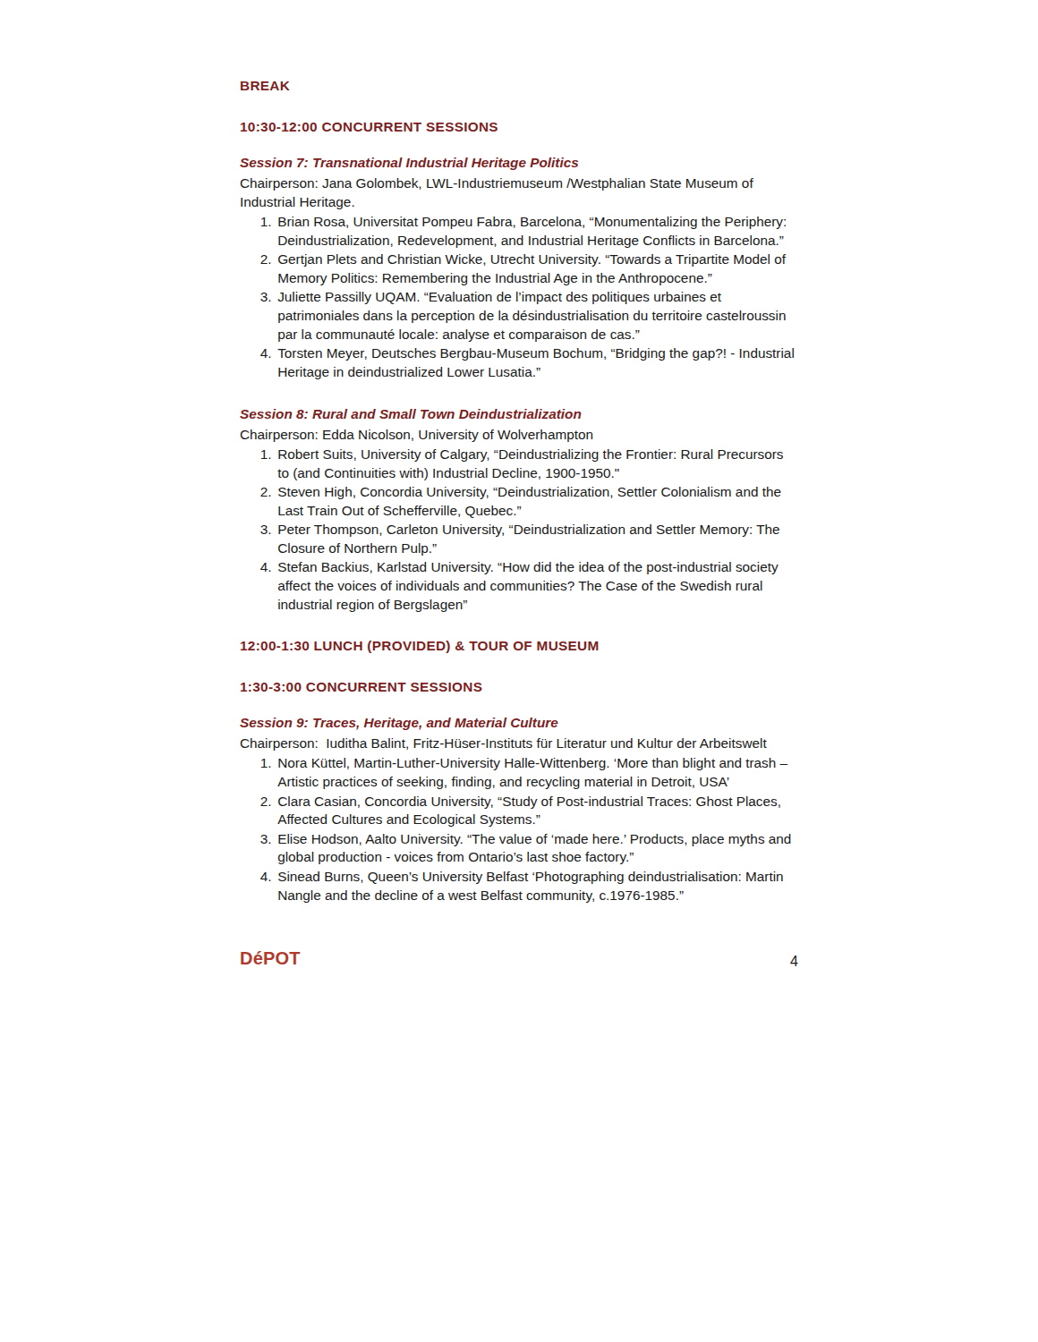BREAK
10:30-12:00 CONCURRENT SESSIONS
Session 7: Transnational Industrial Heritage Politics
Chairperson: Jana Golombek, LWL-Industriemuseum /Westphalian State Museum of Industrial Heritage.
Brian Rosa, Universitat Pompeu Fabra, Barcelona, “Monumentalizing the Periphery: Deindustrialization, Redevelopment, and Industrial Heritage Conflicts in Barcelona.”
Gertjan Plets and Christian Wicke, Utrecht University. “Towards a Tripartite Model of Memory Politics: Remembering the Industrial Age in the Anthropocene.”
Juliette Passilly UQAM. “Evaluation de l’impact des politiques urbaines et patrimoniales dans la perception de la désindustrialisation du territoire castelroussin par la communauté locale: analyse et comparaison de cas.”
Torsten Meyer, Deutsches Bergbau-Museum Bochum, “Bridging the gap?! - Industrial Heritage in deindustrialized Lower Lusatia.”
Session 8: Rural and Small Town Deindustrialization
Chairperson: Edda Nicolson, University of Wolverhampton
Robert Suits, University of Calgary, “Deindustrializing the Frontier: Rural Precursors to (and Continuities with) Industrial Decline, 1900-1950."
Steven High, Concordia University, “Deindustrialization, Settler Colonialism and the Last Train Out of Schefferville, Quebec.”
Peter Thompson, Carleton University, “Deindustrialization and Settler Memory: The Closure of Northern Pulp.”
Stefan Backius, Karlstad University. “How did the idea of the post-industrial society affect the voices of individuals and communities? The Case of the Swedish rural industrial region of Bergslagen”
12:00-1:30 LUNCH (PROVIDED) & TOUR OF MUSEUM
1:30-3:00 CONCURRENT SESSIONS
Session 9: Traces, Heritage, and Material Culture
Chairperson: Iuditha Balint, Fritz-Hüser-Instituts für Literatur und Kultur der Arbeitswelt
Nora Küttel, Martin-Luther-University Halle-Wittenberg. ‘More than blight and trash – Artistic practices of seeking, finding, and recycling material in Detroit, USA’
Clara Casian, Concordia University, “Study of Post-industrial Traces: Ghost Places, Affected Cultures and Ecological Systems.”
Elise Hodson, Aalto University. “The value of ‘made here.’ Products, place myths and global production - voices from Ontario’s last shoe factory.”
Sinead Burns, Queen’s University Belfast ‘Photographing deindustrialisation: Martin Nangle and the decline of a west Belfast community, c.1976-1985.”
DéPOT 4